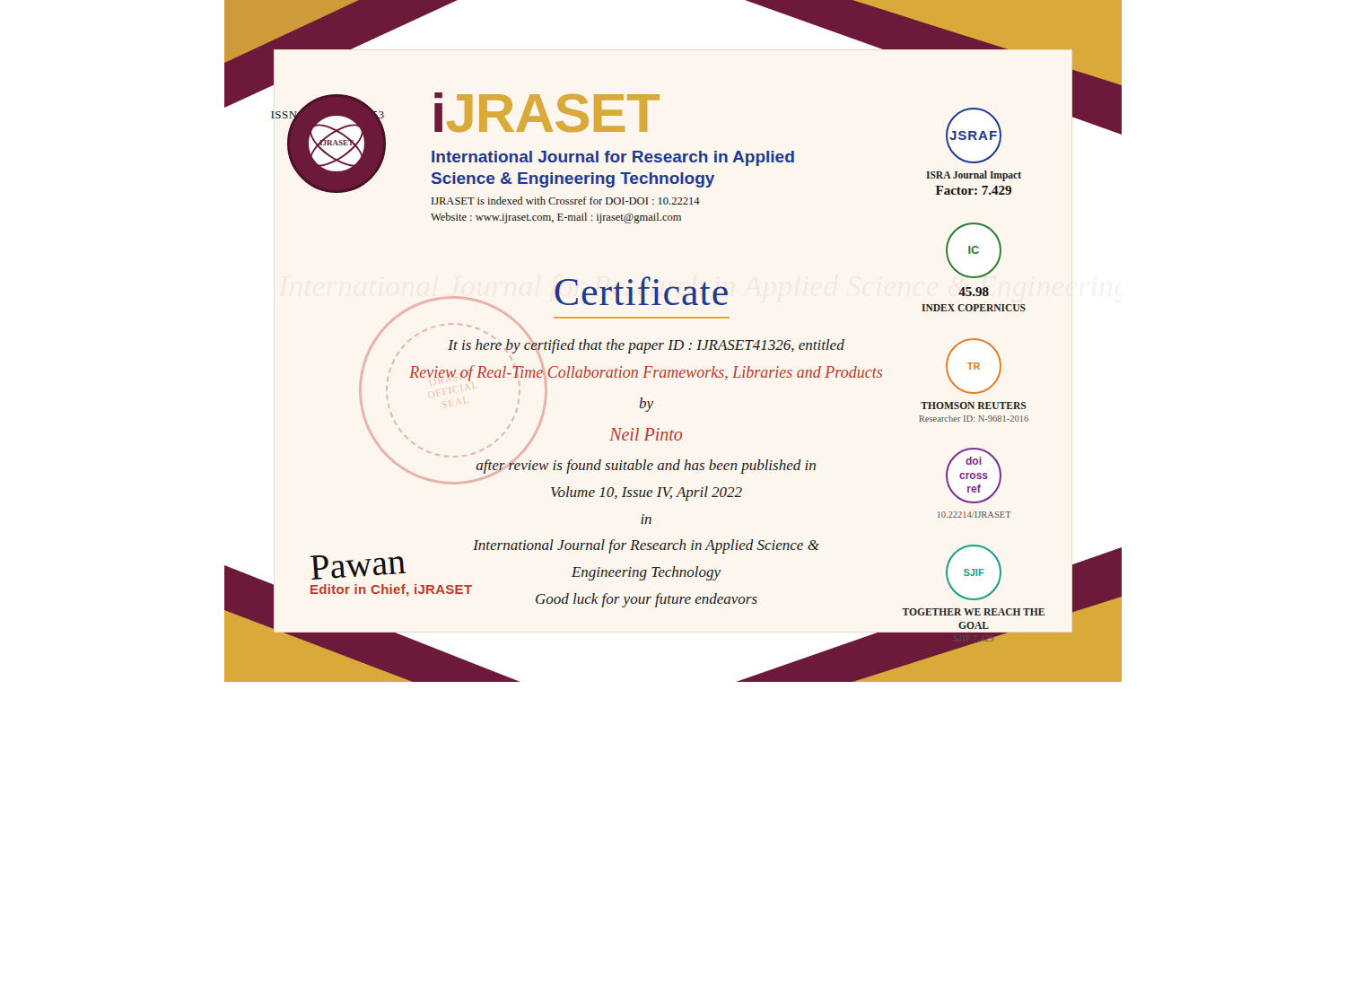ISSN No. : 2321-9653
IJRASET
iJRASET
International Journal for Research in Applied
Science & Engineering Technology
IJRASET is indexed with Crossref for DOI-DOI : 10.22214
Website : www.ijraset.com, E-mail : ijraset@gmail.com
Certificate
International Journal for Research in Applied Science & Engineering Technology
IJRASET
OFFICIAL
SEAL
It is here by certified that the paper ID : IJRASET41326, entitled
Review of Real-Time Collaboration Frameworks, Libraries and Products
by Neil Pinto
after review is found suitable and has been published in
Volume 10, Issue IV, April 2022
in
International Journal for Research in Applied Science &
Engineering Technology
Good luck for your future endeavors
JSRAF
ISRA Journal Impact
Factor: 7.429
IC
45.98
INDEX COPERNICUS
TR
THOMSON REUTERS
Researcher ID: N-9681-2016
doi
cross
ref
10.22214/IJRASET
SJIF
TOGETHER WE REACH THE GOAL
SJIF 7.429
Pawan
Editor in Chief, iJRASET